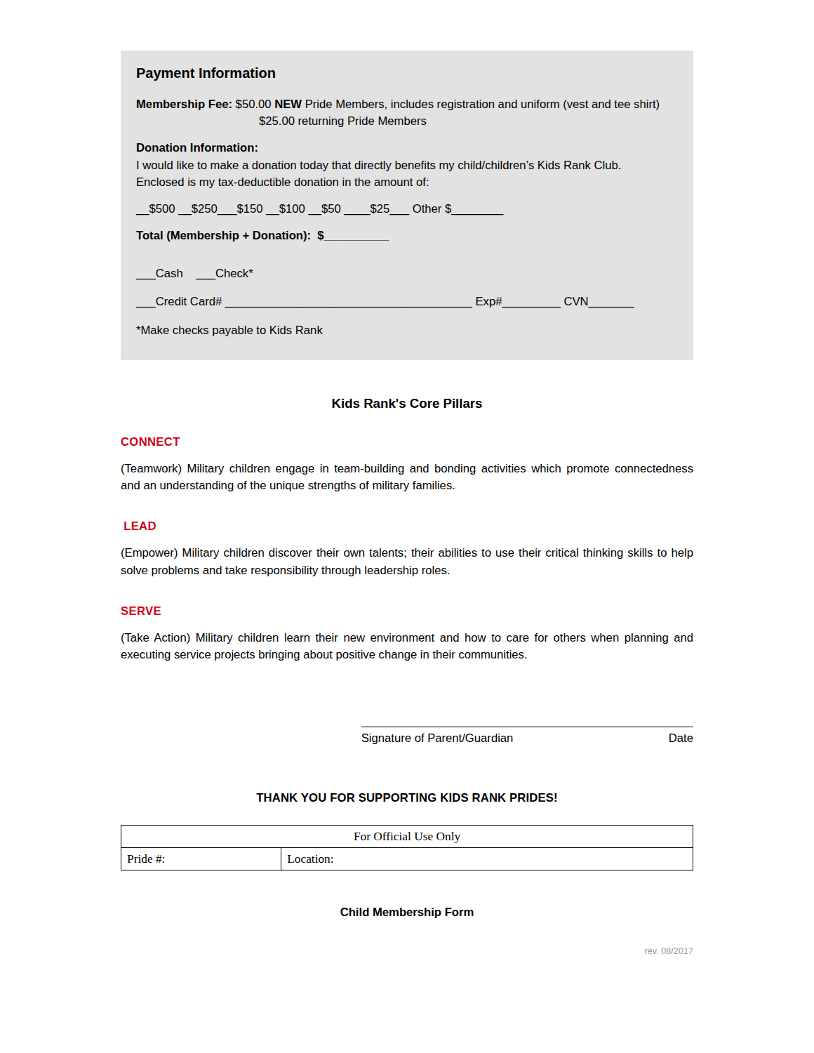Payment Information
Membership Fee: $50.00 NEW Pride Members, includes registration and uniform (vest and tee shirt) $25.00 returning Pride Members
Donation Information:
I would like to make a donation today that directly benefits my child/children’s Kids Rank Club.
Enclosed is my tax-deductible donation in the amount of:
__$500 __$250___$150 __$100 __$50 ____$25___ Other $________
Total (Membership + Donation): $__________
___Cash ___Check*
___Credit Card# ______________________________________ Exp#_________ CVN_______
*Make checks payable to Kids Rank
Kids Rank's Core Pillars
CONNECT
(Teamwork) Military children engage in team-building and bonding activities which promote connectedness and an understanding of the unique strengths of military families.
LEAD
(Empower) Military children discover their own talents; their abilities to use their critical thinking skills to help solve problems and take responsibility through leadership roles.
SERVE
(Take Action) Military children learn their new environment and how to care for others when planning and executing service projects bringing about positive change in their communities.
Signature of Parent/Guardian Date
THANK YOU FOR SUPPORTING KIDS RANK PRIDES!
| For Official Use Only |
| --- |
| Pride #: | Location: |
Child Membership Form
rev. 08/2017